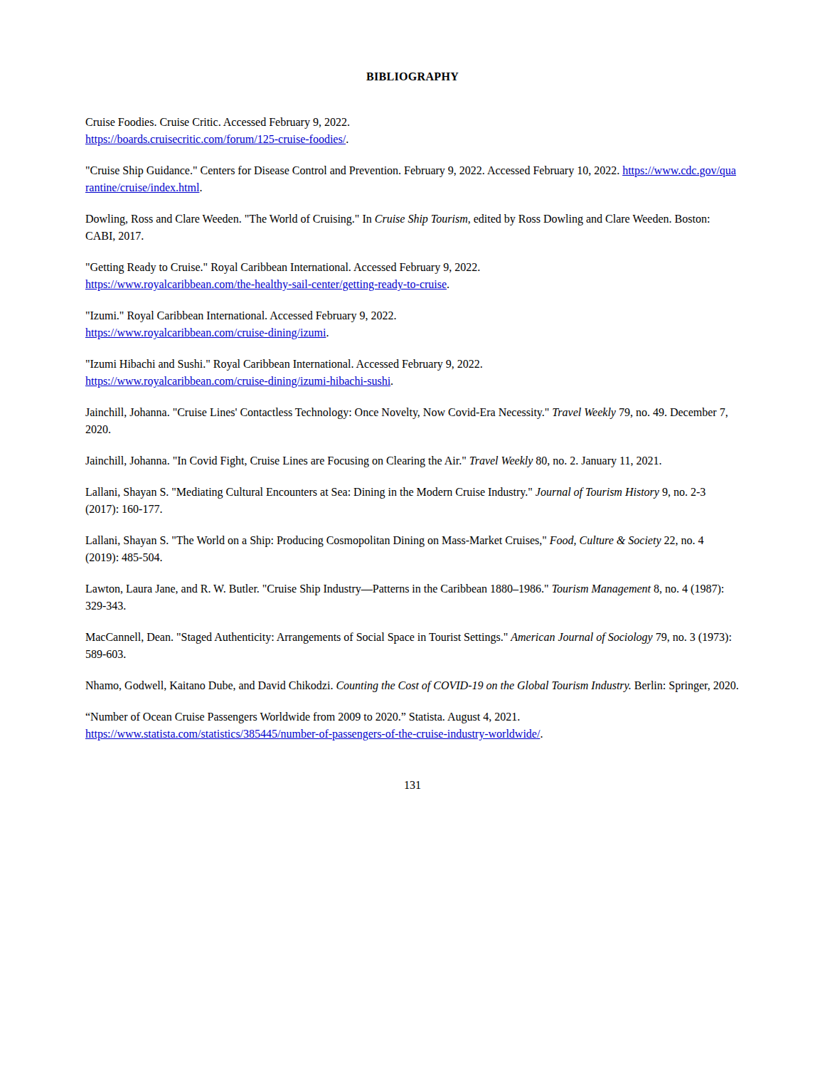BIBLIOGRAPHY
Cruise Foodies. Cruise Critic. Accessed February 9, 2022.
https://boards.cruisecritic.com/forum/125-cruise-foodies/.
"Cruise Ship Guidance." Centers for Disease Control and Prevention. February 9, 2022. Accessed February 10, 2022. https://www.cdc.gov/quarantine/cruise/index.html.
Dowling, Ross and Clare Weeden. "The World of Cruising." In Cruise Ship Tourism, edited by Ross Dowling and Clare Weeden. Boston: CABI, 2017.
"Getting Ready to Cruise." Royal Caribbean International. Accessed February 9, 2022.
https://www.royalcaribbean.com/the-healthy-sail-center/getting-ready-to-cruise.
"Izumi." Royal Caribbean International. Accessed February 9, 2022.
https://www.royalcaribbean.com/cruise-dining/izumi.
"Izumi Hibachi and Sushi." Royal Caribbean International. Accessed February 9, 2022.
https://www.royalcaribbean.com/cruise-dining/izumi-hibachi-sushi.
Jainchill, Johanna. "Cruise Lines' Contactless Technology: Once Novelty, Now Covid-Era Necessity." Travel Weekly 79, no. 49. December 7, 2020.
Jainchill, Johanna. "In Covid Fight, Cruise Lines are Focusing on Clearing the Air." Travel Weekly 80, no. 2. January 11, 2021.
Lallani, Shayan S. "Mediating Cultural Encounters at Sea: Dining in the Modern Cruise Industry." Journal of Tourism History 9, no. 2-3 (2017): 160-177.
Lallani, Shayan S. "The World on a Ship: Producing Cosmopolitan Dining on Mass-Market Cruises," Food, Culture & Society 22, no. 4 (2019): 485-504.
Lawton, Laura Jane, and R. W. Butler. "Cruise Ship Industry—Patterns in the Caribbean 1880–1986." Tourism Management 8, no. 4 (1987): 329-343.
MacCannell, Dean. "Staged Authenticity: Arrangements of Social Space in Tourist Settings." American Journal of Sociology 79, no. 3 (1973): 589-603.
Nhamo, Godwell, Kaitano Dube, and David Chikodzi. Counting the Cost of COVID-19 on the Global Tourism Industry. Berlin: Springer, 2020.
“Number of Ocean Cruise Passengers Worldwide from 2009 to 2020.” Statista. August 4, 2021.
https://www.statista.com/statistics/385445/number-of-passengers-of-the-cruise-industry-worldwide/.
131